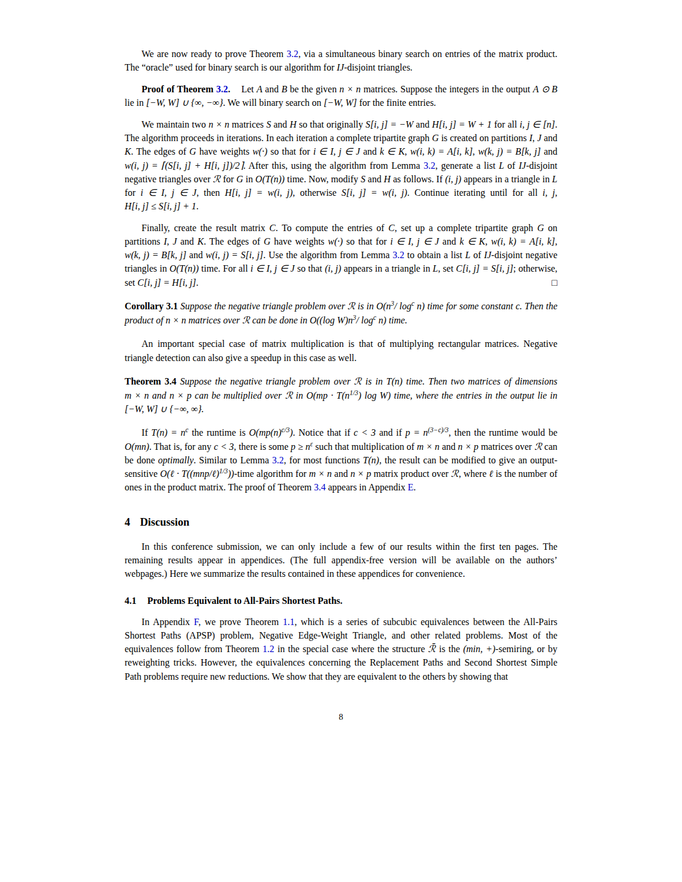We are now ready to prove Theorem 3.2, via a simultaneous binary search on entries of the matrix product. The “oracle” used for binary search is our algorithm for IJ-disjoint triangles.
Proof of Theorem 3.2. Let A and B be the given n × n matrices. Suppose the integers in the output A ⊙ B lie in [−W, W] ∪ {∞, −∞}. We will binary search on [−W, W] for the finite entries.
We maintain two n × n matrices S and H so that originally S[i, j] = −W and H[i, j] = W + 1 for all i, j ∈ [n]. The algorithm proceeds in iterations. In each iteration a complete tripartite graph G is created on partitions I, J and K. The edges of G have weights w(·) so that for i ∈ I, j ∈ J and k ∈ K, w(i, k) = A[i, k], w(k, j) = B[k, j] and w(i, j) = ⌈(S[i, j] + H[i, j])/2⌉. After this, using the algorithm from Lemma 3.2, generate a list L of IJ-disjoint negative triangles over ℛ for G in O(T(n)) time. Now, modify S and H as follows. If (i, j) appears in a triangle in L for i ∈ I, j ∈ J, then H[i, j] = w(i, j), otherwise S[i, j] = w(i, j). Continue iterating until for all i, j, H[i, j] ≤ S[i, j] + 1.
Finally, create the result matrix C. To compute the entries of C, set up a complete tripartite graph G on partitions I, J and K. The edges of G have weights w(·) so that for i ∈ I, j ∈ J and k ∈ K, w(i, k) = A[i, k], w(k, j) = B[k, j] and w(i, j) = S[i, j]. Use the algorithm from Lemma 3.2 to obtain a list L of IJ-disjoint negative triangles in O(T(n)) time. For all i ∈ I, j ∈ J so that (i, j) appears in a triangle in L, set C[i, j] = S[i, j]; otherwise, set C[i, j] = H[i, j]. □
Corollary 3.1 Suppose the negative triangle problem over ℛ is in O(n3/ logc n) time for some constant c. Then the product of n × n matrices over ℛ can be done in O((log W)n3/ logc n) time.
An important special case of matrix multiplication is that of multiplying rectangular matrices. Negative triangle detection can also give a speedup in this case as well.
Theorem 3.4 Suppose the negative triangle problem over ℛ is in T(n) time. Then two matrices of dimensions m × n and n × p can be multiplied over ℛ in O(mp · T(n1/3) log W) time, where the entries in the output lie in [−W, W] ∪ {−∞, ∞}.
If T(n) = nc the runtime is O(mp(n)c/3). Notice that if c < 3 and if p = n(3−c)/3, then the runtime would be O(mn). That is, for any c < 3, there is some p ≥ nε such that multiplication of m × n and n × p matrices over ℛ can be done optimally. Similar to Lemma 3.2, for most functions T(n), the result can be modified to give an output-sensitive O(ℓ · T((mnp/ℓ)1/3))-time algorithm for m × n and n × p matrix product over ℛ, where ℓ is the number of ones in the product matrix. The proof of Theorem 3.4 appears in Appendix E.
4 Discussion
In this conference submission, we can only include a few of our results within the first ten pages. The remaining results appear in appendices. (The full appendix-free version will be available on the authors’ webpages.) Here we summarize the results contained in these appendices for convenience.
4.1 Problems Equivalent to All-Pairs Shortest Paths.
In Appendix F, we prove Theorem 1.1, which is a series of subcubic equivalences between the All-Pairs Shortest Paths (APSP) problem, Negative Edge-Weight Triangle, and other related problems. Most of the equivalences follow from Theorem 1.2 in the special case where the structure ℛ̄ is the (min, +)-semiring, or by reweighting tricks. However, the equivalences concerning the Replacement Paths and Second Shortest Simple Path problems require new reductions. We show that they are equivalent to the others by showing that
8